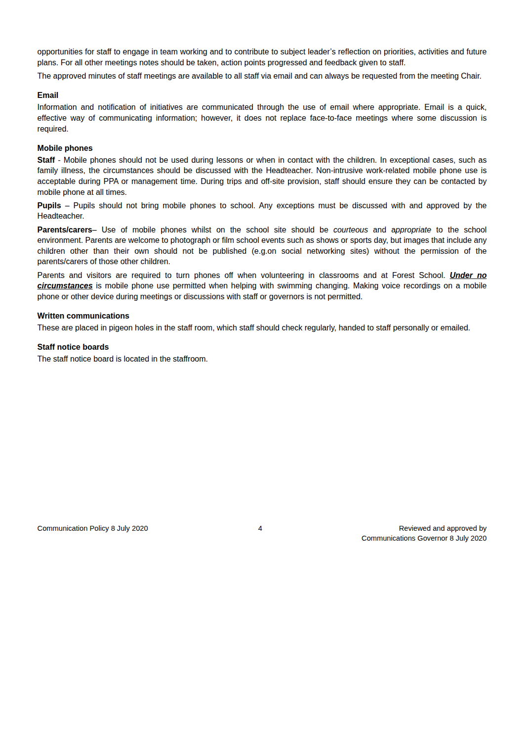opportunities for staff to engage in team working and to contribute to subject leader’s reflection on priorities, activities and future plans. For all other meetings notes should be taken, action points progressed and feedback given to staff.
The approved minutes of staff meetings are available to all staff via email and can always be requested from the meeting Chair.
Email
Information and notification of initiatives are communicated through the use of email where appropriate. Email is a quick, effective way of communicating information; however, it does not replace face-to-face meetings where some discussion is required.
Mobile phones
Staff - Mobile phones should not be used during lessons or when in contact with the children. In exceptional cases, such as family illness, the circumstances should be discussed with the Headteacher. Non-intrusive work-related mobile phone use is acceptable during PPA or management time. During trips and off-site provision, staff should ensure they can be contacted by mobile phone at all times.
Pupils – Pupils should not bring mobile phones to school. Any exceptions must be discussed with and approved by the Headteacher.
Parents/carers– Use of mobile phones whilst on the school site should be courteous and appropriate to the school environment. Parents are welcome to photograph or film school events such as shows or sports day, but images that include any children other than their own should not be published (e.g.on social networking sites) without the permission of the parents/carers of those other children.
Parents and visitors are required to turn phones off when volunteering in classrooms and at Forest School. Under no circumstances is mobile phone use permitted when helping with swimming changing. Making voice recordings on a mobile phone or other device during meetings or discussions with staff or governors is not permitted.
Written communications
These are placed in pigeon holes in the staff room, which staff should check regularly, handed to staff personally or emailed.
Staff notice boards
The staff notice board is located in the staffroom.
Communication Policy 8 July 2020
4
Reviewed and approved by
Communications Governor 8 July 2020